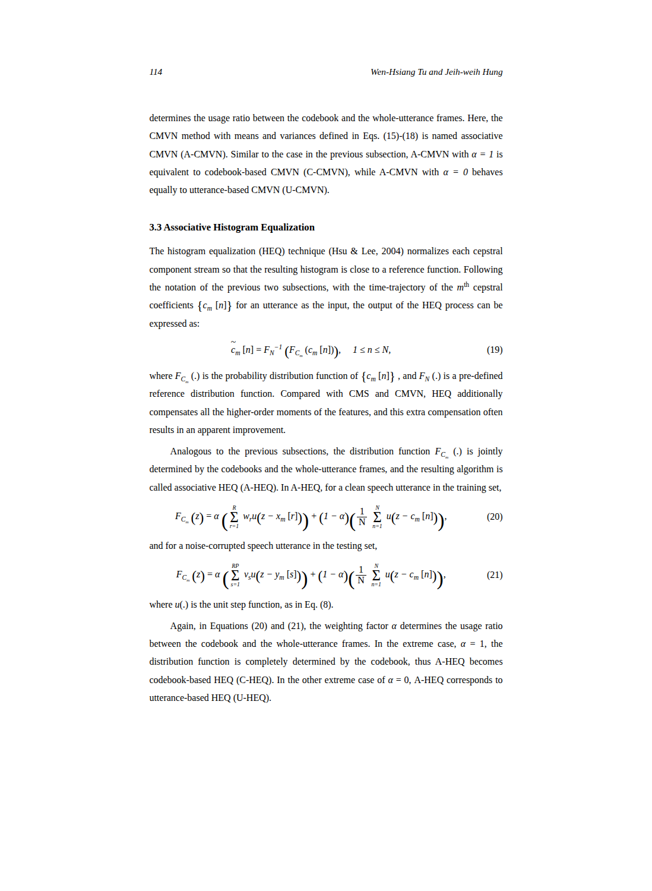114 Wen-Hsiang Tu and Jeih-weih Hung
determines the usage ratio between the codebook and the whole-utterance frames. Here, the CMVN method with means and variances defined in Eqs. (15)-(18) is named associative CMVN (A-CMVN). Similar to the case in the previous subsection, A-CMVN with α = 1 is equivalent to codebook-based CMVN (C-CMVN), while A-CMVN with α = 0 behaves equally to utterance-based CMVN (U-CMVN).
3.3 Associative Histogram Equalization
The histogram equalization (HEQ) technique (Hsu & Lee, 2004) normalizes each cepstral component stream so that the resulting histogram is close to a reference function. Following the notation of the previous two subsections, with the time-trajectory of the mth cepstral coefficients {cm [n]} for an utterance as the input, the output of the HEQ process can be expressed as:
cm [n] = FN−1 (FCm (cm [n])), 1 ≤ n ≤ N,
(19)
where FCm (.) is the probability distribution function of {cm [n]} , and FN (.) is a pre-defined reference distribution function. Compared with CMS and CMVN, HEQ additionally compensates all the higher-order moments of the features, and this extra compensation often results in an apparent improvement.
Analogous to the previous subsections, the distribution function FCm (.) is jointly determined by the codebooks and the whole-utterance frames, and the resulting algorithm is called associative HEQ (A-HEQ). In A-HEQ, for a clean speech utterance in the training set,
FCm (z) = α (RΣr=1 wru(z − xm [r])) + (1 − α)(1 N NΣn=1 u(z − cm [n])),
(20)
and for a noise-corrupted speech utterance in the testing set,
FCm (z) = α (RP Σs=1 vsu(z − ym [s])) + (1 − α)(1 N NΣn=1 u(z − cm [n])),
(21)
where u(.) is the unit step function, as in Eq. (8).
Again, in Equations (20) and (21), the weighting factor α determines the usage ratio between the codebook and the whole-utterance frames. In the extreme case, α = 1, the distribution function is completely determined by the codebook, thus A-HEQ becomes codebook-based HEQ (C-HEQ). In the other extreme case of α = 0, A-HEQ corresponds to utterance-based HEQ (U-HEQ).